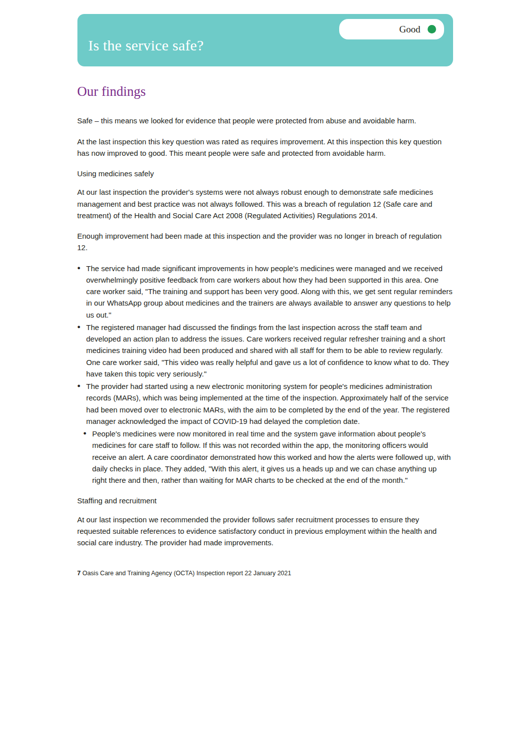Good
Is the service safe?
Our findings
Safe – this means we looked for evidence that people were protected from abuse and avoidable harm.
At the last inspection this key question was rated as requires improvement. At this inspection this key question has now improved to good. This meant people were safe and protected from avoidable harm.
Using medicines safely
At our last inspection the provider's systems were not always robust enough to demonstrate safe medicines management and best practice was not always followed. This was a breach of regulation 12 (Safe care and treatment) of the Health and Social Care Act 2008 (Regulated Activities) Regulations 2014.
Enough improvement had been made at this inspection and the provider was no longer in breach of regulation 12.
The service had made significant improvements in how people's medicines were managed and we received overwhelmingly positive feedback from care workers about how they had been supported in this area. One care worker said, "The training and support has been very good. Along with this, we get sent regular reminders in our WhatsApp group about medicines and the trainers are always available to answer any questions to help us out."
The registered manager had discussed the findings from the last inspection across the staff team and developed an action plan to address the issues. Care workers received regular refresher training and a short medicines training video had been produced and shared with all staff for them to be able to review regularly. One care worker said, "This video was really helpful and gave us a lot of confidence to know what to do. They have taken this topic very seriously."
The provider had started using a new electronic monitoring system for people's medicines administration records (MARs), which was being implemented at the time of the inspection. Approximately half of the service had been moved over to electronic MARs, with the aim to be completed by the end of the year. The registered manager acknowledged the impact of COVID-19 had delayed the completion date.
People's medicines were now monitored in real time and the system gave information about people's medicines for care staff to follow. If this was not recorded within the app, the monitoring officers would receive an alert. A care coordinator demonstrated how this worked and how the alerts were followed up, with daily checks in place. They added, "With this alert, it gives us a heads up and we can chase anything up right there and then, rather than waiting for MAR charts to be checked at the end of the month."
Staffing and recruitment
At our last inspection we recommended the provider follows safer recruitment processes to ensure they requested suitable references to evidence satisfactory conduct in previous employment within the health and social care industry. The provider had made improvements.
7 Oasis Care and Training Agency (OCTA) Inspection report 22 January 2021